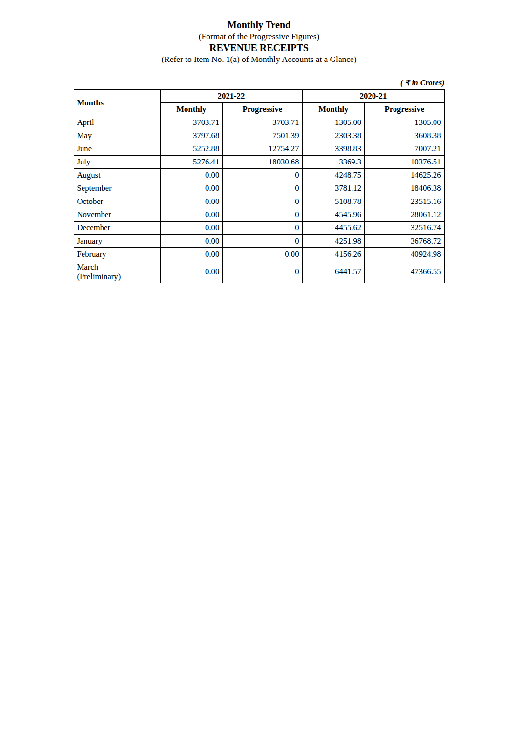Monthly Trend
(Format of the Progressive Figures)
REVENUE RECEIPTS
(Refer to Item No. 1(a) of Monthly Accounts at a Glance)
( ₹ in Crores)
| Months | 2021-22 | 2020-21 |
| --- | --- | --- |
| Monthly | Progressive | Monthly | Progressive |
| April | 3703.71 | 3703.71 | 1305.00 | 1305.00 |
| May | 3797.68 | 7501.39 | 2303.38 | 3608.38 |
| June | 5252.88 | 12754.27 | 3398.83 | 7007.21 |
| July | 5276.41 | 18030.68 | 3369.3 | 10376.51 |
| August | 0.00 | 0 | 4248.75 | 14625.26 |
| September | 0.00 | 0 | 3781.12 | 18406.38 |
| October | 0.00 | 0 | 5108.78 | 23515.16 |
| November | 0.00 | 0 | 4545.96 | 28061.12 |
| December | 0.00 | 0 | 4455.62 | 32516.74 |
| January | 0.00 | 0 | 4251.98 | 36768.72 |
| February | 0.00 | 0.00 | 4156.26 | 40924.98 |
| March (Preliminary) | 0.00 | 0 | 6441.57 | 47366.55 |